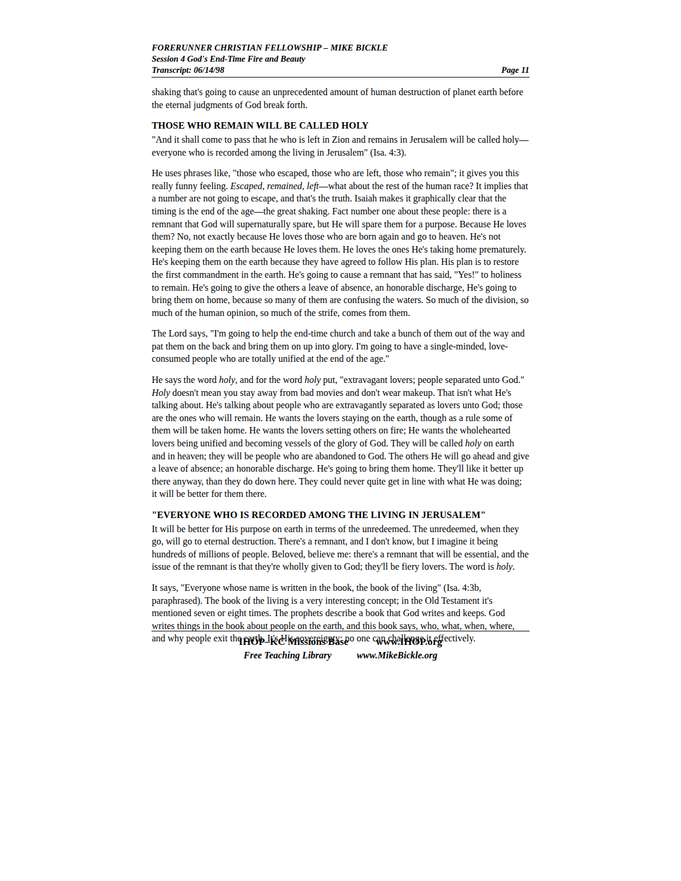FORERUNNER CHRISTIAN FELLOWSHIP – MIKE BICKLE
Session 4 God's End-Time Fire and Beauty
Transcript: 06/14/98 Page 11
shaking that's going to cause an unprecedented amount of human destruction of planet earth before the eternal judgments of God break forth.
Those Who Remain Will Be Called Holy
"And it shall come to pass that he who is left in Zion and remains in Jerusalem will be called holy—everyone who is recorded among the living in Jerusalem" (Isa. 4:3).
He uses phrases like, "those who escaped, those who are left, those who remain"; it gives you this really funny feeling. Escaped, remained, left—what about the rest of the human race? It implies that a number are not going to escape, and that's the truth. Isaiah makes it graphically clear that the timing is the end of the age—the great shaking. Fact number one about these people: there is a remnant that God will supernaturally spare, but He will spare them for a purpose. Because He loves them? No, not exactly because He loves those who are born again and go to heaven. He's not keeping them on the earth because He loves them. He loves the ones He's taking home prematurely. He's keeping them on the earth because they have agreed to follow His plan. His plan is to restore the first commandment in the earth. He's going to cause a remnant that has said, "Yes!" to holiness to remain. He's going to give the others a leave of absence, an honorable discharge, He's going to bring them on home, because so many of them are confusing the waters. So much of the division, so much of the human opinion, so much of the strife, comes from them.
The Lord says, "I'm going to help the end-time church and take a bunch of them out of the way and pat them on the back and bring them on up into glory. I'm going to have a single-minded, love-consumed people who are totally unified at the end of the age."
He says the word holy, and for the word holy put, "extravagant lovers; people separated unto God." Holy doesn't mean you stay away from bad movies and don't wear makeup. That isn't what He's talking about. He's talking about people who are extravagantly separated as lovers unto God; those are the ones who will remain. He wants the lovers staying on the earth, though as a rule some of them will be taken home. He wants the lovers setting others on fire; He wants the wholehearted lovers being unified and becoming vessels of the glory of God. They will be called holy on earth and in heaven; they will be people who are abandoned to God. The others He will go ahead and give a leave of absence; an honorable discharge. He's going to bring them home. They'll like it better up there anyway, than they do down here. They could never quite get in line with what He was doing; it will be better for them there.
"Everyone Who Is Recorded Among the Living in Jerusalem"
It will be better for His purpose on earth in terms of the unredeemed. The unredeemed, when they go, will go to eternal destruction. There's a remnant, and I don't know, but I imagine it being hundreds of millions of people. Beloved, believe me: there's a remnant that will be essential, and the issue of the remnant is that they're wholly given to God; they'll be fiery lovers. The word is holy.
It says, "Everyone whose name is written in the book, the book of the living" (Isa. 4:3b, paraphrased). The book of the living is a very interesting concept; in the Old Testament it's mentioned seven or eight times. The prophets describe a book that God writes and keeps. God writes things in the book about people on the earth, and this book says, who, what, when, where, and why people exit the earth. It's His sovereignty; no one can challenge it effectively.
IHOP–KC Missions Base www.IHOP.org
Free Teaching Library www.MikeBickle.org